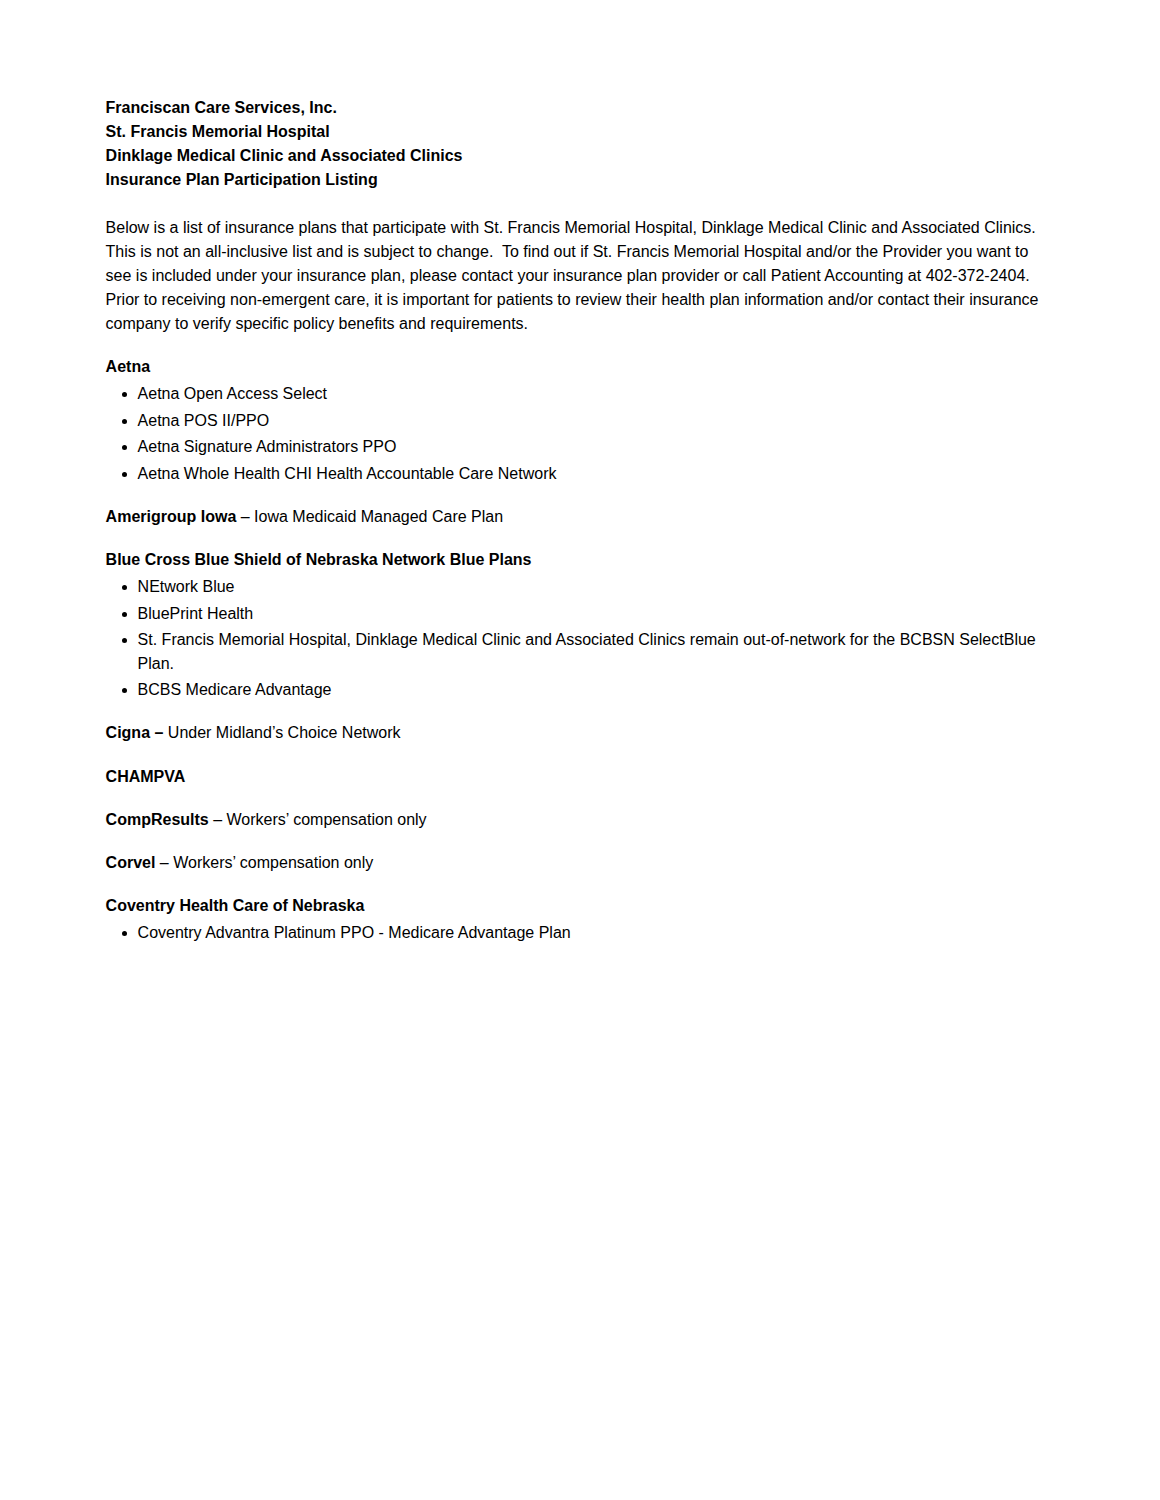Franciscan Care Services, Inc.
St. Francis Memorial Hospital
Dinklage Medical Clinic and Associated Clinics
Insurance Plan Participation Listing
Below is a list of insurance plans that participate with St. Francis Memorial Hospital, Dinklage Medical Clinic and Associated Clinics. This is not an all-inclusive list and is subject to change. To find out if St. Francis Memorial Hospital and/or the Provider you want to see is included under your insurance plan, please contact your insurance plan provider or call Patient Accounting at 402-372-2404. Prior to receiving non-emergent care, it is important for patients to review their health plan information and/or contact their insurance company to verify specific policy benefits and requirements.
Aetna
Aetna Open Access Select
Aetna POS II/PPO
Aetna Signature Administrators PPO
Aetna Whole Health CHI Health Accountable Care Network
Amerigroup Iowa – Iowa Medicaid Managed Care Plan
Blue Cross Blue Shield of Nebraska Network Blue Plans
NEtwork Blue
BluePrint Health
St. Francis Memorial Hospital, Dinklage Medical Clinic and Associated Clinics remain out-of-network for the BCBSN SelectBlue Plan.
BCBS Medicare Advantage
Cigna – Under Midland’s Choice Network
CHAMPVA
CompResults – Workers’ compensation only
Corvel – Workers’ compensation only
Coventry Health Care of Nebraska
Coventry Advantra Platinum PPO - Medicare Advantage Plan